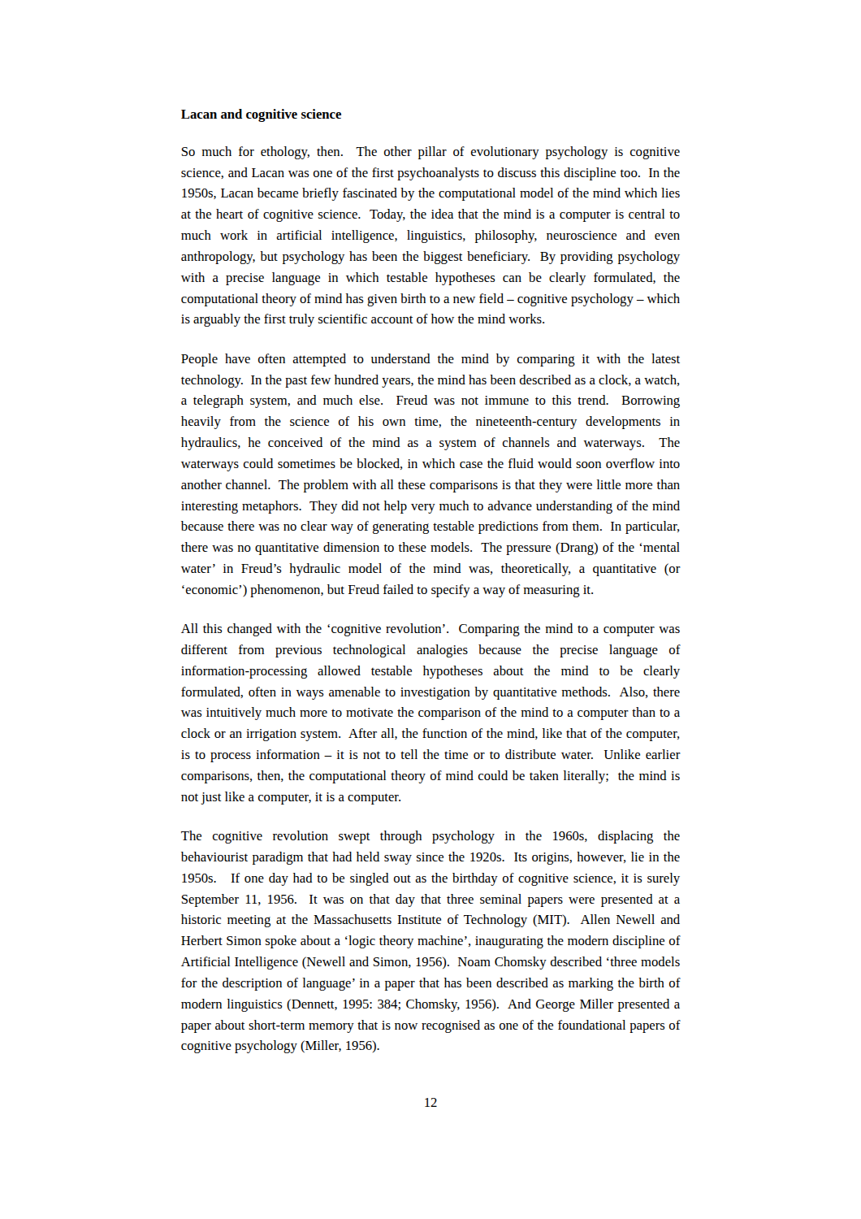Lacan and cognitive science
So much for ethology, then. The other pillar of evolutionary psychology is cognitive science, and Lacan was one of the first psychoanalysts to discuss this discipline too. In the 1950s, Lacan became briefly fascinated by the computational model of the mind which lies at the heart of cognitive science. Today, the idea that the mind is a computer is central to much work in artificial intelligence, linguistics, philosophy, neuroscience and even anthropology, but psychology has been the biggest beneficiary. By providing psychology with a precise language in which testable hypotheses can be clearly formulated, the computational theory of mind has given birth to a new field – cognitive psychology – which is arguably the first truly scientific account of how the mind works.
People have often attempted to understand the mind by comparing it with the latest technology. In the past few hundred years, the mind has been described as a clock, a watch, a telegraph system, and much else. Freud was not immune to this trend. Borrowing heavily from the science of his own time, the nineteenth-century developments in hydraulics, he conceived of the mind as a system of channels and waterways. The waterways could sometimes be blocked, in which case the fluid would soon overflow into another channel. The problem with all these comparisons is that they were little more than interesting metaphors. They did not help very much to advance understanding of the mind because there was no clear way of generating testable predictions from them. In particular, there was no quantitative dimension to these models. The pressure (Drang) of the ‘mental water’ in Freud’s hydraulic model of the mind was, theoretically, a quantitative (or ‘economic’) phenomenon, but Freud failed to specify a way of measuring it.
All this changed with the ‘cognitive revolution’. Comparing the mind to a computer was different from previous technological analogies because the precise language of information-processing allowed testable hypotheses about the mind to be clearly formulated, often in ways amenable to investigation by quantitative methods. Also, there was intuitively much more to motivate the comparison of the mind to a computer than to a clock or an irrigation system. After all, the function of the mind, like that of the computer, is to process information – it is not to tell the time or to distribute water. Unlike earlier comparisons, then, the computational theory of mind could be taken literally; the mind is not just like a computer, it is a computer.
The cognitive revolution swept through psychology in the 1960s, displacing the behaviourist paradigm that had held sway since the 1920s. Its origins, however, lie in the 1950s. If one day had to be singled out as the birthday of cognitive science, it is surely September 11, 1956. It was on that day that three seminal papers were presented at a historic meeting at the Massachusetts Institute of Technology (MIT). Allen Newell and Herbert Simon spoke about a ‘logic theory machine’, inaugurating the modern discipline of Artificial Intelligence (Newell and Simon, 1956). Noam Chomsky described ‘three models for the description of language’ in a paper that has been described as marking the birth of modern linguistics (Dennett, 1995: 384; Chomsky, 1956). And George Miller presented a paper about short-term memory that is now recognised as one of the foundational papers of cognitive psychology (Miller, 1956).
12